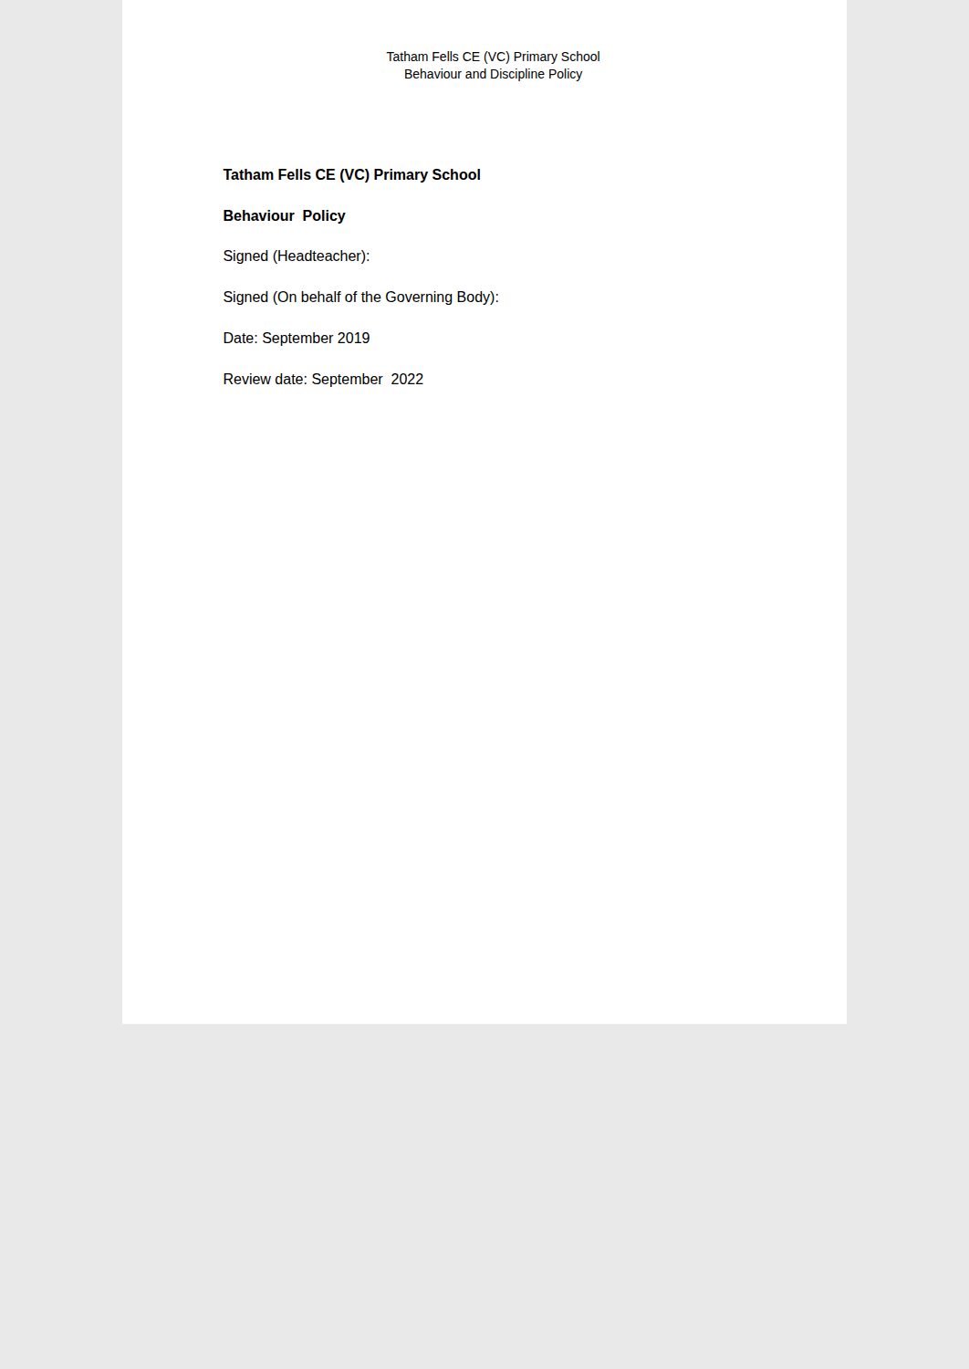Tatham Fells CE (VC) Primary School
Behaviour and Discipline Policy
Tatham Fells CE (VC) Primary School
Behaviour Policy
Signed (Headteacher):
Signed (On behalf of the Governing Body):
Date: September 2019
Review date: September 2022